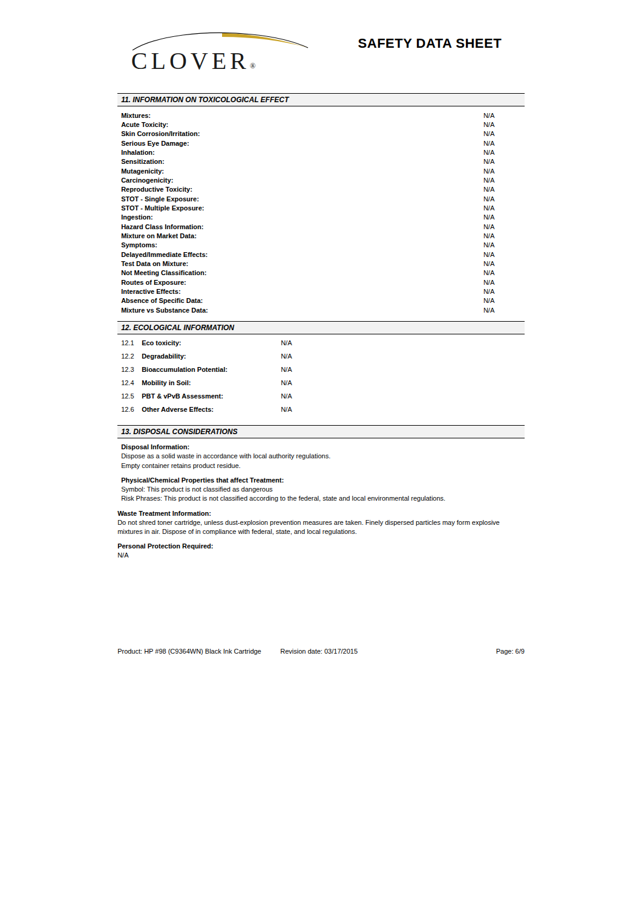CLOVER®
SAFETY DATA SHEET
11. INFORMATION ON TOXICOLOGICAL EFFECT
| Mixtures: | N/A |
| Acute Toxicity: | N/A |
| Skin Corrosion/Irritation: | N/A |
| Serious Eye Damage: | N/A |
| Inhalation: | N/A |
| Sensitization: | N/A |
| Mutagenicity: | N/A |
| Carcinogenicity: | N/A |
| Reproductive Toxicity: | N/A |
| STOT - Single Exposure: | N/A |
| STOT - Multiple Exposure: | N/A |
| Ingestion: | N/A |
| Hazard Class Information: | N/A |
| Mixture on Market Data: | N/A |
| Symptoms: | N/A |
| Delayed/Immediate Effects: | N/A |
| Test Data on Mixture: | N/A |
| Not Meeting Classification: | N/A |
| Routes of Exposure: | N/A |
| Interactive Effects: | N/A |
| Absence of Specific Data: | N/A |
| Mixture vs Substance Data: | N/A |
12. ECOLOGICAL INFORMATION
12.1
Eco toxicity:
N/A
12.2
Degradability:
N/A
12.3
Bioaccumulation Potential:
N/A
12.4
Mobility in Soil:
N/A
12.5
PBT & vPvB Assessment:
N/A
12.6
Other Adverse Effects:
N/A
13. DISPOSAL CONSIDERATIONS
Disposal Information:
Dispose as a solid waste in accordance with local authority regulations.
Empty container retains product residue.
Physical/Chemical Properties that affect Treatment:
Symbol: This product is not classified as dangerous
Risk Phrases: This product is not classified according to the federal, state and local environmental regulations.
Waste Treatment Information:
Do not shred toner cartridge, unless dust-explosion prevention measures are taken. Finely dispersed particles may form explosive mixtures in air. Dispose of in compliance with federal, state, and local regulations.
Personal Protection Required:
N/A
Product: HP #98 (C9364WN) Black Ink Cartridge
Revision date: 03/17/2015
Page: 6/9